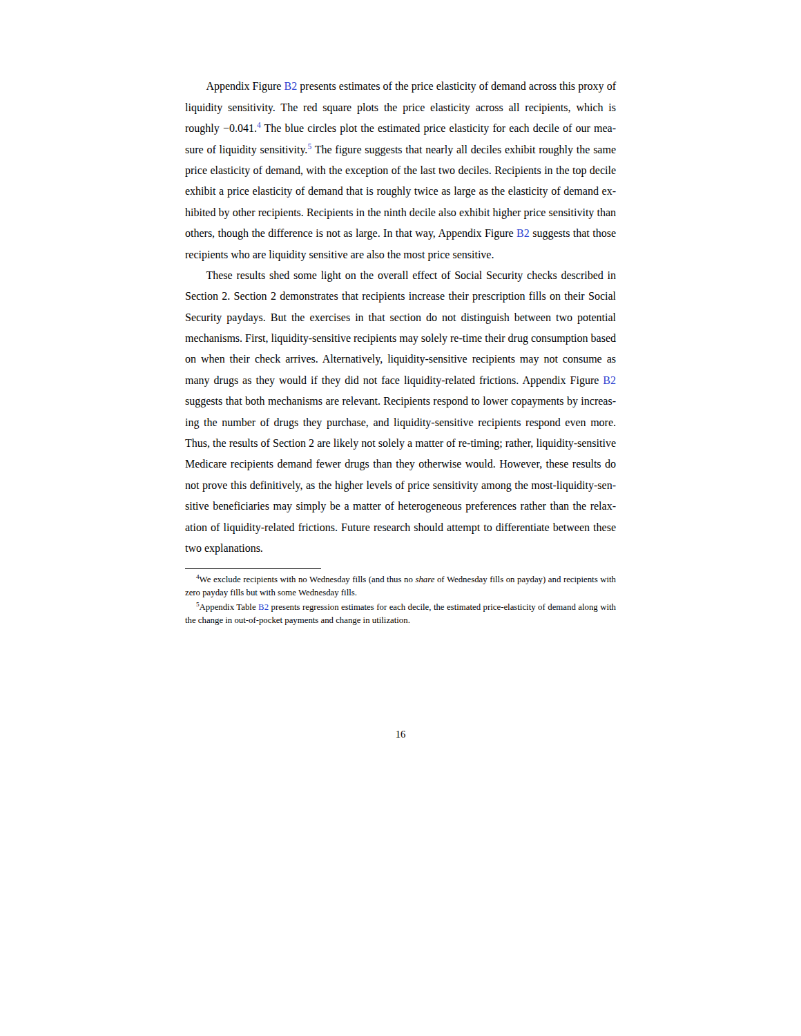Appendix Figure B2 presents estimates of the price elasticity of demand across this proxy of liquidity sensitivity. The red square plots the price elasticity across all recipients, which is roughly −0.041.4 The blue circles plot the estimated price elasticity for each decile of our measure of liquidity sensitivity.5 The figure suggests that nearly all deciles exhibit roughly the same price elasticity of demand, with the exception of the last two deciles. Recipients in the top decile exhibit a price elasticity of demand that is roughly twice as large as the elasticity of demand exhibited by other recipients. Recipients in the ninth decile also exhibit higher price sensitivity than others, though the difference is not as large. In that way, Appendix Figure B2 suggests that those recipients who are liquidity sensitive are also the most price sensitive.
These results shed some light on the overall effect of Social Security checks described in Section 2. Section 2 demonstrates that recipients increase their prescription fills on their Social Security paydays. But the exercises in that section do not distinguish between two potential mechanisms. First, liquidity-sensitive recipients may solely re-time their drug consumption based on when their check arrives. Alternatively, liquidity-sensitive recipients may not consume as many drugs as they would if they did not face liquidity-related frictions. Appendix Figure B2 suggests that both mechanisms are relevant. Recipients respond to lower copayments by increasing the number of drugs they purchase, and liquidity-sensitive recipients respond even more. Thus, the results of Section 2 are likely not solely a matter of re-timing; rather, liquidity-sensitive Medicare recipients demand fewer drugs than they otherwise would. However, these results do not prove this definitively, as the higher levels of price sensitivity among the most-liquidity-sensitive beneficiaries may simply be a matter of heterogeneous preferences rather than the relaxation of liquidity-related frictions. Future research should attempt to differentiate between these two explanations.
4We exclude recipients with no Wednesday fills (and thus no share of Wednesday fills on payday) and recipients with zero payday fills but with some Wednesday fills.
5Appendix Table B2 presents regression estimates for each decile, the estimated price-elasticity of demand along with the change in out-of-pocket payments and change in utilization.
16